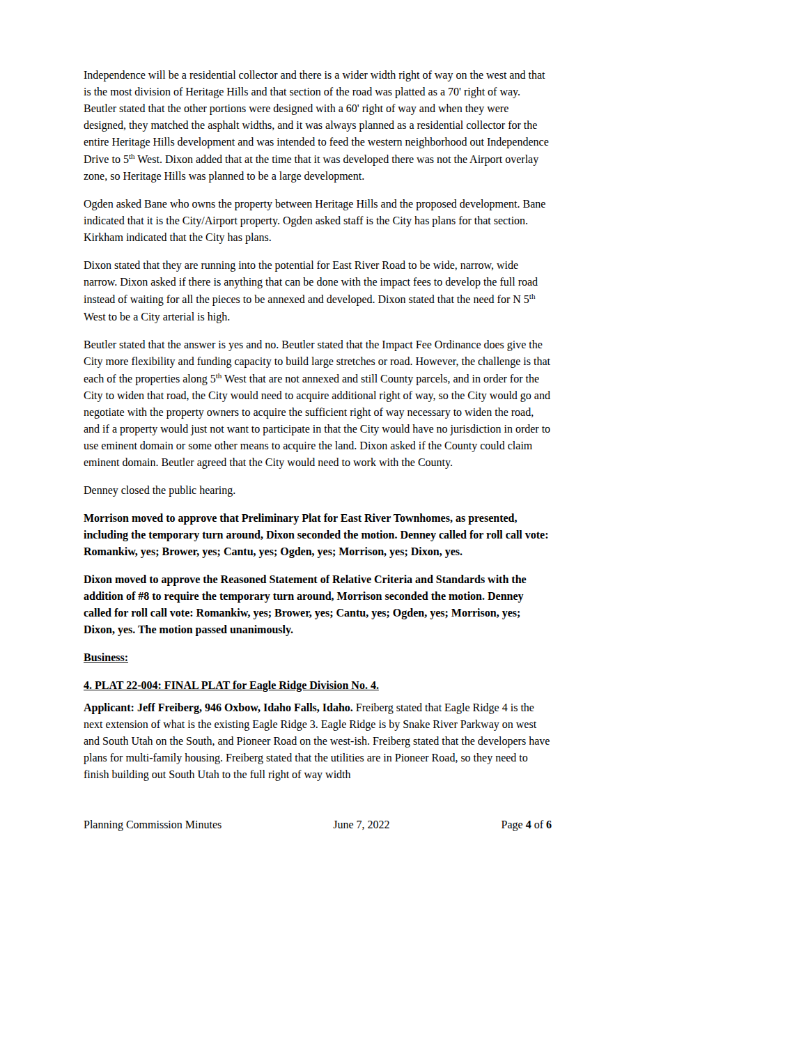Independence will be a residential collector and there is a wider width right of way on the west and that is the most division of Heritage Hills and that section of the road was platted as a 70' right of way. Beutler stated that the other portions were designed with a 60' right of way and when they were designed, they matched the asphalt widths, and it was always planned as a residential collector for the entire Heritage Hills development and was intended to feed the western neighborhood out Independence Drive to 5th West. Dixon added that at the time that it was developed there was not the Airport overlay zone, so Heritage Hills was planned to be a large development.
Ogden asked Bane who owns the property between Heritage Hills and the proposed development. Bane indicated that it is the City/Airport property. Ogden asked staff is the City has plans for that section. Kirkham indicated that the City has plans.
Dixon stated that they are running into the potential for East River Road to be wide, narrow, wide narrow. Dixon asked if there is anything that can be done with the impact fees to develop the full road instead of waiting for all the pieces to be annexed and developed. Dixon stated that the need for N 5th West to be a City arterial is high.
Beutler stated that the answer is yes and no. Beutler stated that the Impact Fee Ordinance does give the City more flexibility and funding capacity to build large stretches or road. However, the challenge is that each of the properties along 5th West that are not annexed and still County parcels, and in order for the City to widen that road, the City would need to acquire additional right of way, so the City would go and negotiate with the property owners to acquire the sufficient right of way necessary to widen the road, and if a property would just not want to participate in that the City would have no jurisdiction in order to use eminent domain or some other means to acquire the land. Dixon asked if the County could claim eminent domain. Beutler agreed that the City would need to work with the County.
Denney closed the public hearing.
Morrison moved to approve that Preliminary Plat for East River Townhomes, as presented, including the temporary turn around, Dixon seconded the motion. Denney called for roll call vote: Romankiw, yes; Brower, yes; Cantu, yes; Ogden, yes; Morrison, yes; Dixon, yes.
Dixon moved to approve the Reasoned Statement of Relative Criteria and Standards with the addition of #8 to require the temporary turn around, Morrison seconded the motion. Denney called for roll call vote: Romankiw, yes; Brower, yes; Cantu, yes; Ogden, yes; Morrison, yes; Dixon, yes. The motion passed unanimously.
Business:
4. PLAT 22-004: FINAL PLAT for Eagle Ridge Division No. 4.
Applicant: Jeff Freiberg, 946 Oxbow, Idaho Falls, Idaho. Freiberg stated that Eagle Ridge 4 is the next extension of what is the existing Eagle Ridge 3. Eagle Ridge is by Snake River Parkway on west and South Utah on the South, and Pioneer Road on the west-ish. Freiberg stated that the developers have plans for multi-family housing. Freiberg stated that the utilities are in Pioneer Road, so they need to finish building out South Utah to the full right of way width
Planning Commission Minutes June 7, 2022 Page 4 of 6